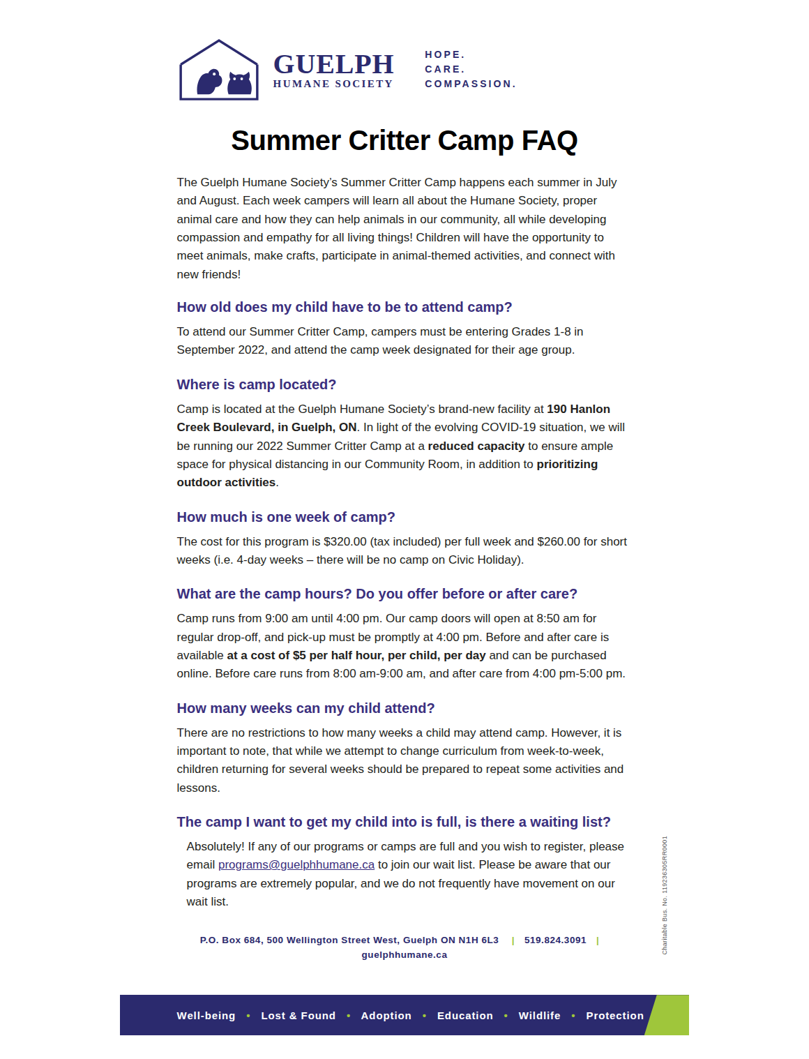GUELPH HUMANE SOCIETY
Hope. Care. Compassion.
Summer Critter Camp FAQ
The Guelph Humane Society’s Summer Critter Camp happens each summer in July and August. Each week campers will learn all about the Humane Society, proper animal care and how they can help animals in our community, all while developing compassion and empathy for all living things! Children will have the opportunity to meet animals, make crafts, participate in animal-themed activities, and connect with new friends!
How old does my child have to be to attend camp?
To attend our Summer Critter Camp, campers must be entering Grades 1-8 in September 2022, and attend the camp week designated for their age group.
Where is camp located?
Camp is located at the Guelph Humane Society’s brand-new facility at 190 Hanlon Creek Boulevard, in Guelph, ON. In light of the evolving COVID-19 situation, we will be running our 2022 Summer Critter Camp at a reduced capacity to ensure ample space for physical distancing in our Community Room, in addition to prioritizing outdoor activities.
How much is one week of camp?
The cost for this program is $320.00 (tax included) per full week and $260.00 for short weeks (i.e. 4-day weeks – there will be no camp on Civic Holiday).
What are the camp hours? Do you offer before or after care?
Camp runs from 9:00 am until 4:00 pm. Our camp doors will open at 8:50 am for regular drop-off, and pick-up must be promptly at 4:00 pm. Before and after care is available at a cost of $5 per half hour, per child, per day and can be purchased online. Before care runs from 8:00 am-9:00 am, and after care from 4:00 pm-5:00 pm.
How many weeks can my child attend?
There are no restrictions to how many weeks a child may attend camp. However, it is important to note, that while we attempt to change curriculum from week-to-week, children returning for several weeks should be prepared to repeat some activities and lessons.
The camp I want to get my child into is full, is there a waiting list?
Absolutely! If any of our programs or camps are full and you wish to register, please email programs@guelphhumane.ca to join our wait list. Please be aware that our programs are extremely popular, and we do not frequently have movement on our wait list.
P.O. Box 684, 500 Wellington Street West, Guelph ON N1H 6L3 |519.824.3091|guelphhumane.ca
Charitable Bus. No. 119236305RR0001
Well-being • Lost & Found • Adoption • Education • Wildlife • Protection